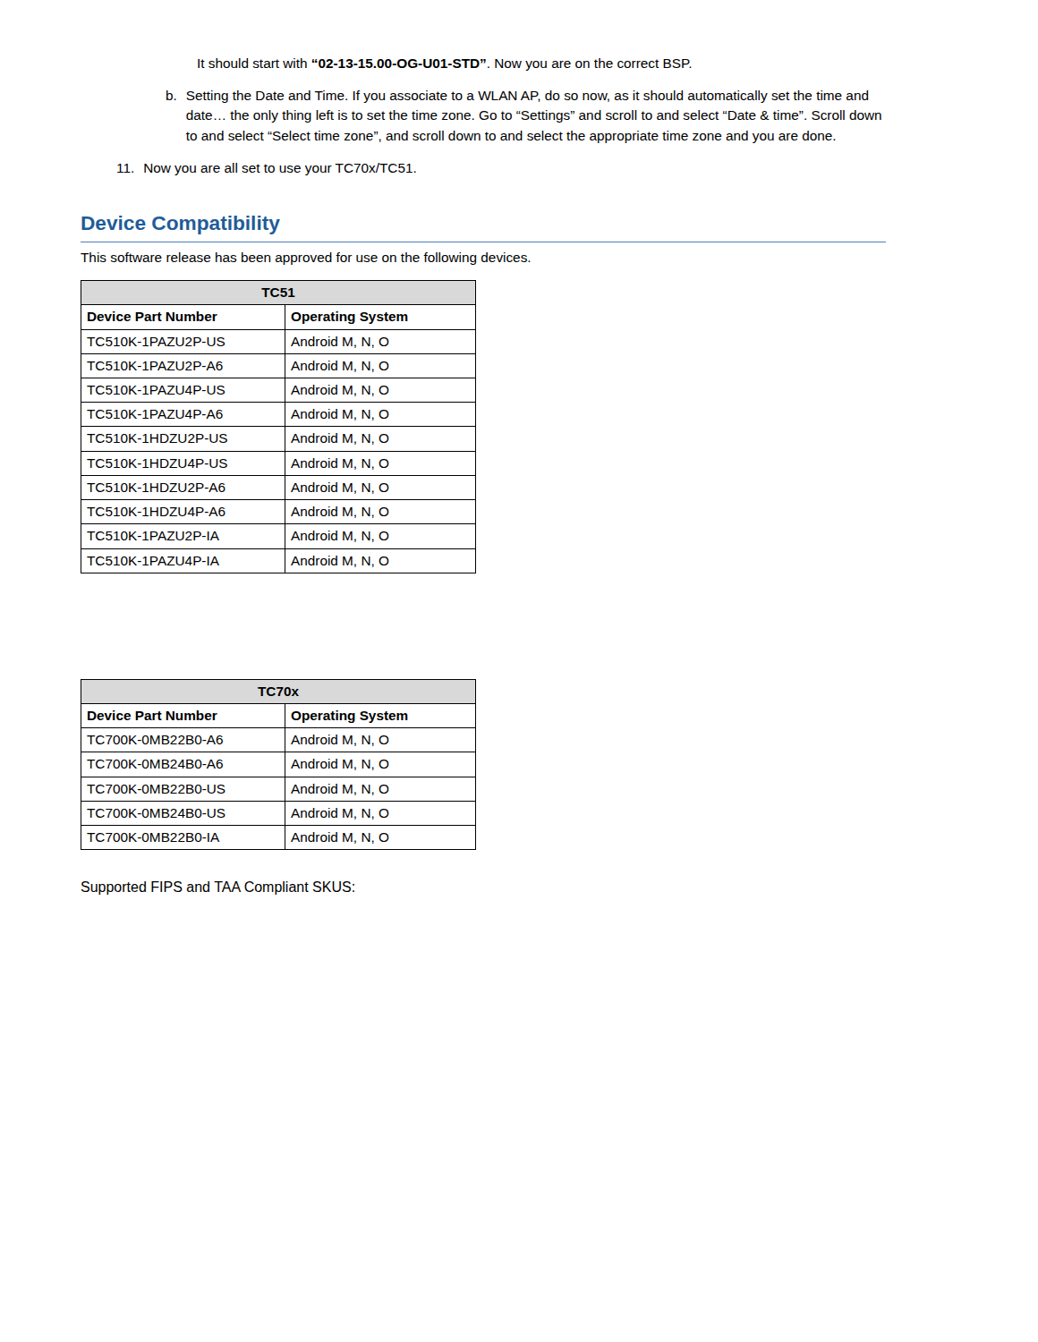It should start with “02-13-15.00-OG-U01-STD”. Now you are on the correct BSP.
b. Setting the Date and Time. If you associate to a WLAN AP, do so now, as it should automatically set the time and date… the only thing left is to set the time zone. Go to “Settings” and scroll to and select “Date & time”. Scroll down to and select “Select time zone”, and scroll down to and select the appropriate time zone and you are done.
11. Now you are all set to use your TC70x/TC51.
Device Compatibility
This software release has been approved for use on the following devices.
| TC51 |
| --- |
| Device Part Number | Operating System |
| TC510K-1PAZU2P-US | Android M, N, O |
| TC510K-1PAZU2P-A6 | Android M, N, O |
| TC510K-1PAZU4P-US | Android M, N, O |
| TC510K-1PAZU4P-A6 | Android M, N, O |
| TC510K-1HDZU2P-US | Android M, N, O |
| TC510K-1HDZU4P-US | Android M, N, O |
| TC510K-1HDZU2P-A6 | Android M, N, O |
| TC510K-1HDZU4P-A6 | Android M, N, O |
| TC510K-1PAZU2P-IA | Android M, N, O |
| TC510K-1PAZU4P-IA | Android M, N, O |
| TC70x |
| --- |
| Device Part Number | Operating System |
| TC700K-0MB22B0-A6 | Android M, N, O |
| TC700K-0MB24B0-A6 | Android M, N, O |
| TC700K-0MB22B0-US | Android M, N, O |
| TC700K-0MB24B0-US | Android M, N, O |
| TC700K-0MB22B0-IA | Android M, N, O |
Supported FIPS and TAA Compliant SKUS: